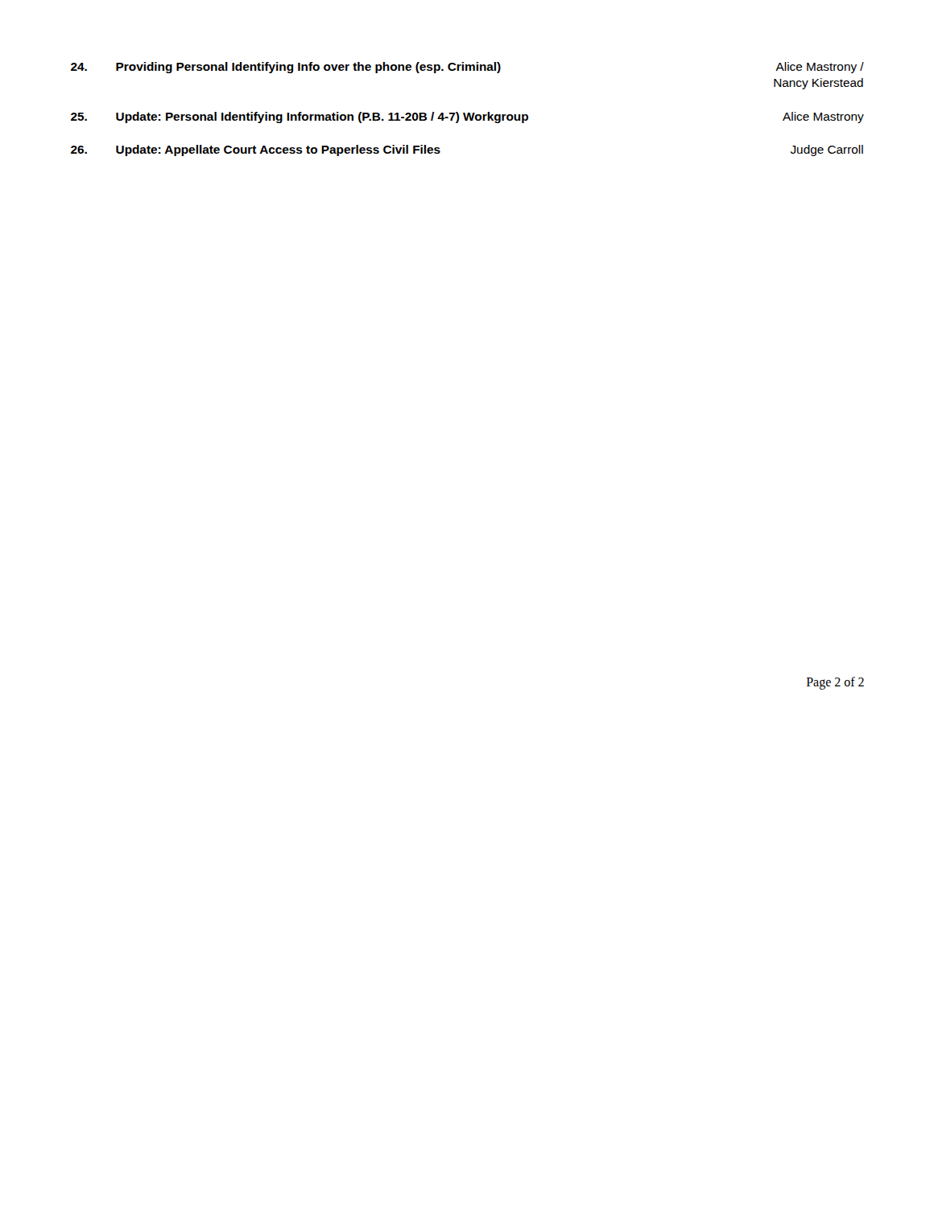| 24. | Providing Personal Identifying Info over the phone (esp. Criminal) | Alice Mastrony / Nancy Kierstead |
| 25. | Update: Personal Identifying Information (P.B. 11-20B / 4-7) Workgroup | Alice Mastrony |
| 26. | Update: Appellate Court Access to Paperless Civil Files | Judge Carroll |
Page 2 of 2